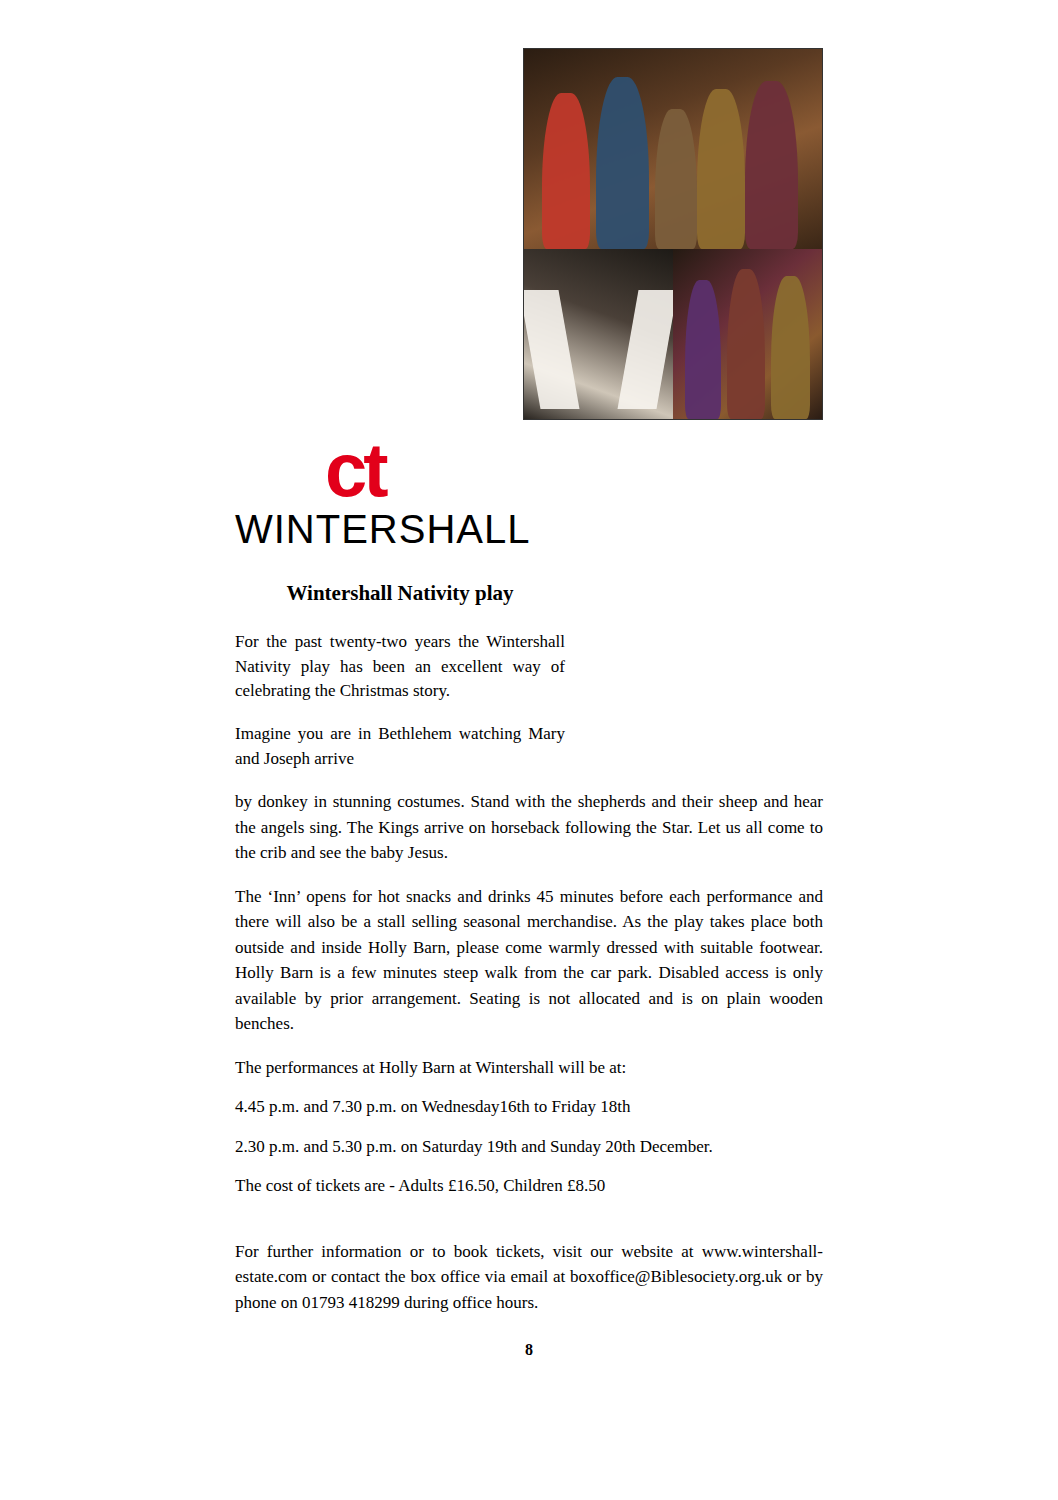ct
WINTERSHALL
Wintershall Nativity play
For the past twenty-two years the Wintershall Nativity play has been an excellent way of celebrating the Christmas story.
Imagine you are in Bethlehem watching Mary and Joseph arrive
by donkey in stunning costumes. Stand with the shepherds and their sheep and hear the angels sing. The Kings arrive on horseback following the Star. Let us all come to the crib and see the baby Jesus.
The ‘Inn’ opens for hot snacks and drinks 45 minutes before each performance and there will also be a stall selling seasonal merchandise. As the play takes place both outside and inside Holly Barn, please come warmly dressed with suitable footwear. Holly Barn is a few minutes steep walk from the car park. Disabled access is only available by prior arrangement. Seating is not allocated and is on plain wooden benches.
The performances at Holly Barn at Wintershall will be at:
4.45 p.m. and 7.30 p.m. on Wednesday16th to Friday 18th
2.30 p.m. and 5.30 p.m. on Saturday 19th and Sunday 20th December.
The cost of tickets are - Adults £16.50, Children £8.50
For further information or to book tickets, visit our website at www.wintershall-estate.com or contact the box office via email at boxoffice@Biblesociety.org.uk or by phone on 01793 418299 during office hours.
8